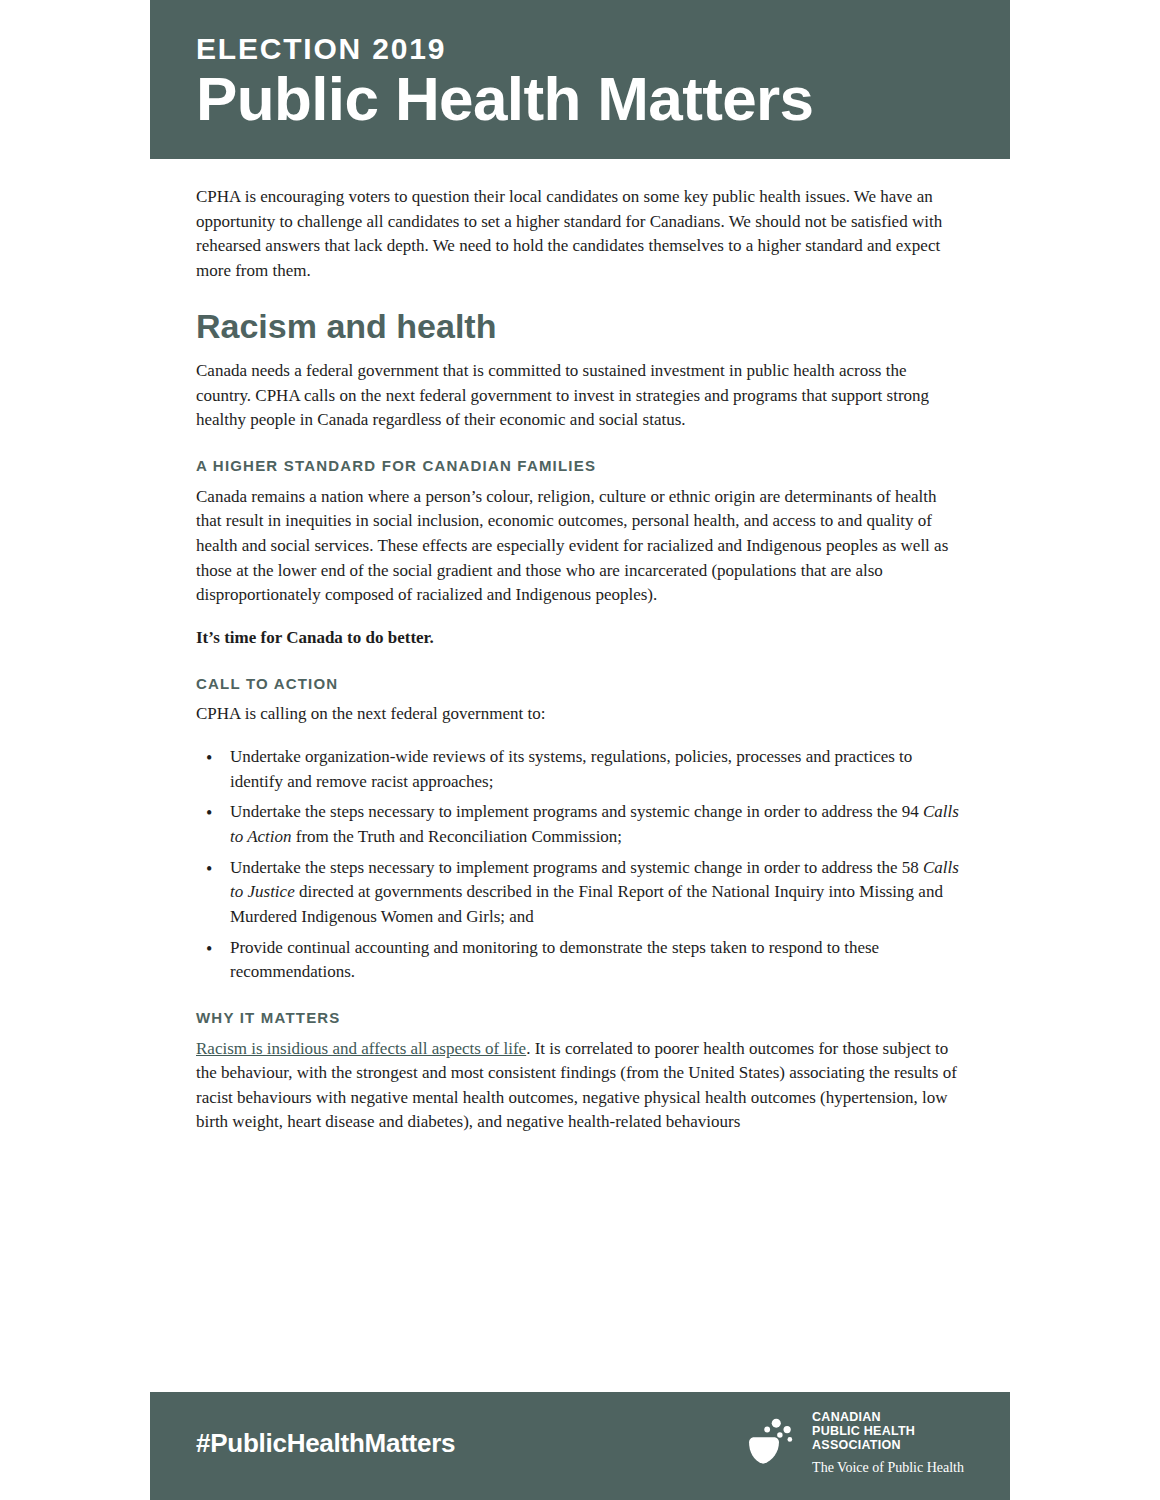Election 2019
Public Health Matters
CPHA is encouraging voters to question their local candidates on some key public health issues. We have an opportunity to challenge all candidates to set a higher standard for Canadians. We should not be satisfied with rehearsed answers that lack depth. We need to hold the candidates themselves to a higher standard and expect more from them.
Racism and health
Canada needs a federal government that is committed to sustained investment in public health across the country. CPHA calls on the next federal government to invest in strategies and programs that support strong healthy people in Canada regardless of their economic and social status.
A higher standard for Canadian families
Canada remains a nation where a person’s colour, religion, culture or ethnic origin are determinants of health that result in inequities in social inclusion, economic outcomes, personal health, and access to and quality of health and social services. These effects are especially evident for racialized and Indigenous peoples as well as those at the lower end of the social gradient and those who are incarcerated (populations that are also disproportionately composed of racialized and Indigenous peoples).
It’s time for Canada to do better.
Call to action
CPHA is calling on the next federal government to:
Undertake organization-wide reviews of its systems, regulations, policies, processes and practices to identify and remove racist approaches;
Undertake the steps necessary to implement programs and systemic change in order to address the 94 Calls to Action from the Truth and Reconciliation Commission;
Undertake the steps necessary to implement programs and systemic change in order to address the 58 Calls to Justice directed at governments described in the Final Report of the National Inquiry into Missing and Murdered Indigenous Women and Girls; and
Provide continual accounting and monitoring to demonstrate the steps taken to respond to these recommendations.
Why it matters
Racism is insidious and affects all aspects of life. It is correlated to poorer health outcomes for those subject to the behaviour, with the strongest and most consistent findings (from the United States) associating the results of racist behaviours with negative mental health outcomes, negative physical health outcomes (hypertension, low birth weight, heart disease and diabetes), and negative health-related behaviours
#PublicHealthMatters
Canadian
Public Health
Association
The Voice of Public Health